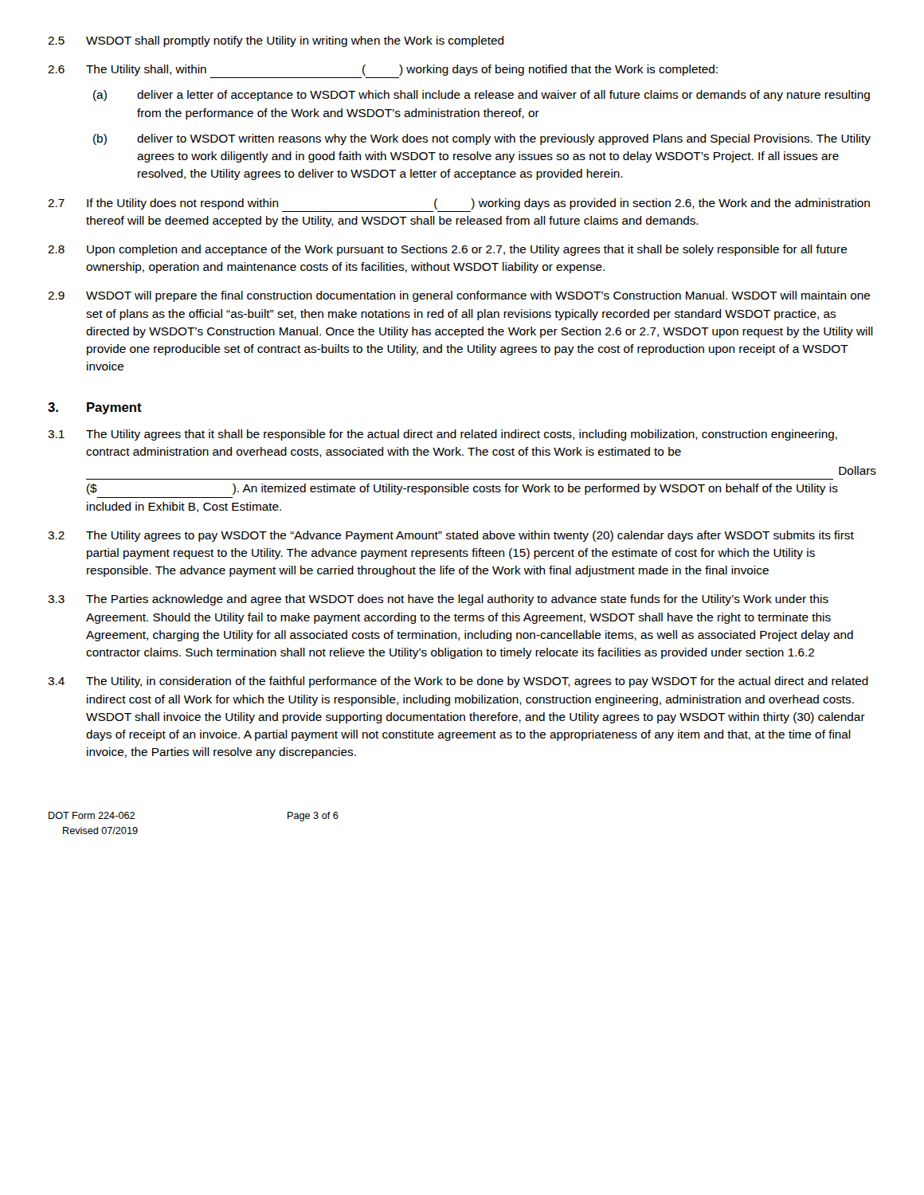2.5
WSDOT shall promptly notify the Utility in writing when the Work is completed
2.6
The Utility shall, within ( ) working days of being notified that the Work is completed:
(a)
deliver a letter of acceptance to WSDOT which shall include a release and waiver of all future claims or demands of any nature resulting from the performance of the Work and WSDOT’s administration thereof, or
(b)
deliver to WSDOT written reasons why the Work does not comply with the previously approved Plans and Special Provisions. The Utility agrees to work diligently and in good faith with WSDOT to resolve any issues so as not to delay WSDOT’s Project. If all issues are resolved, the Utility agrees to deliver to WSDOT a letter of acceptance as provided herein.
2.7
If the Utility does not respond within ( ) working days as provided in section 2.6, the Work and the administration thereof will be deemed accepted by the Utility, and WSDOT shall be released from all future claims and demands.
2.8
Upon completion and acceptance of the Work pursuant to Sections 2.6 or 2.7, the Utility agrees that it shall be solely responsible for all future ownership, operation and maintenance costs of its facilities, without WSDOT liability or expense.
2.9
WSDOT will prepare the final construction documentation in general conformance with WSDOT’s Construction Manual. WSDOT will maintain one set of plans as the official “as-built” set, then make notations in red of all plan revisions typically recorded per standard WSDOT practice, as directed by WSDOT’s Construction Manual. Once the Utility has accepted the Work per Section 2.6 or 2.7, WSDOT upon request by the Utility will provide one reproducible set of contract as-builts to the Utility, and the Utility agrees to pay the cost of reproduction upon receipt of a WSDOT invoice
3. Payment
3.1
The Utility agrees that it shall be responsible for the actual direct and related indirect costs, including mobilization, construction engineering, contract administration and overhead costs, associated with the Work. The cost of this Work is estimated to be
Dollars
($ ). An itemized estimate of Utility-responsible costs for Work to be performed by WSDOT on behalf of the Utility is included in Exhibit B, Cost Estimate.
3.2
The Utility agrees to pay WSDOT the “Advance Payment Amount” stated above within twenty (20) calendar days after WSDOT submits its first partial payment request to the Utility. The advance payment represents fifteen (15) percent of the estimate of cost for which the Utility is responsible. The advance payment will be carried throughout the life of the Work with final adjustment made in the final invoice
3.3
The Parties acknowledge and agree that WSDOT does not have the legal authority to advance state funds for the Utility’s Work under this Agreement. Should the Utility fail to make payment according to the terms of this Agreement, WSDOT shall have the right to terminate this Agreement, charging the Utility for all associated costs of termination, including non-cancellable items, as well as associated Project delay and contractor claims. Such termination shall not relieve the Utility’s obligation to timely relocate its facilities as provided under section 1.6.2
3.4
The Utility, in consideration of the faithful performance of the Work to be done by WSDOT, agrees to pay WSDOT for the actual direct and related indirect cost of all Work for which the Utility is responsible, including mobilization, construction engineering, administration and overhead costs. WSDOT shall invoice the Utility and provide supporting documentation therefore, and the Utility agrees to pay WSDOT within thirty (30) calendar days of receipt of an invoice. A partial payment will not constitute agreement as to the appropriateness of any item and that, at the time of final invoice, the Parties will resolve any discrepancies.
DOT Form 224-062
Revised 07/2019
Page 3 of 6